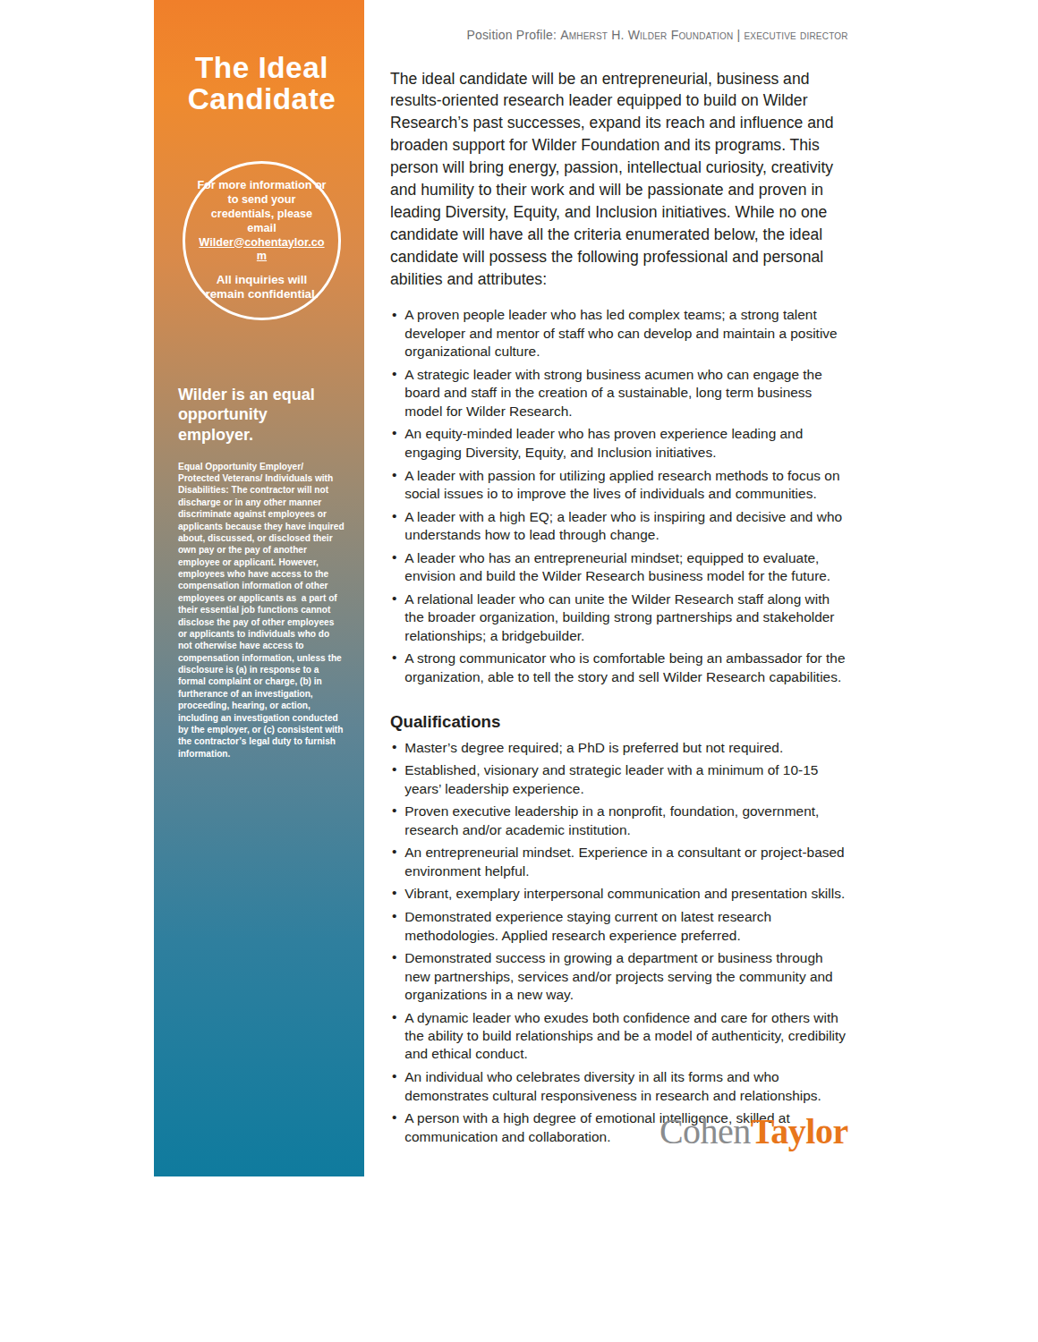The Ideal
Candidate
For more information or to send your credentials, please email
Wilder@cohentaylor.com
All inquiries will remain confidential.
Wilder is an equal opportunity employer.
Equal Opportunity Employer/ Protected Veterans/ Individuals with Disabilities: The contractor will not discharge or in any other manner discriminate against employees or applicants because they have inquired about, discussed, or disclosed their own pay or the pay of another employee or applicant. However, employees who have access to the compensation information of other employees or applicants as a part of their essential job functions cannot disclose the pay of other employees or applicants to individuals who do not otherwise have access to compensation information, unless the disclosure is (a) in response to a formal complaint or charge, (b) in furtherance of an investigation, proceeding, hearing, or action, including an investigation conducted by the employer, or (c) consistent with the contractor’s legal duty to furnish information.
Position Profile: Amherst H. Wilder Foundation | executive director
The ideal candidate will be an entrepreneurial, business and results-oriented research leader equipped to build on Wilder Research’s past successes, expand its reach and influence and broaden support for Wilder Foundation and its programs. This person will bring energy, passion, intellectual curiosity, creativity and humility to their work and will be passionate and proven in leading Diversity, Equity, and Inclusion initiatives. While no one candidate will have all the criteria enumerated below, the ideal candidate will possess the following professional and personal abilities and attributes:
A proven people leader who has led complex teams; a strong talent developer and mentor of staff who can develop and maintain a positive organizational culture.
A strategic leader with strong business acumen who can engage the board and staff in the creation of a sustainable, long term business model for Wilder Research.
An equity-minded leader who has proven experience leading and engaging Diversity, Equity, and Inclusion initiatives.
A leader with passion for utilizing applied research methods to focus on social issues io to improve the lives of individuals and communities.
A leader with a high EQ; a leader who is inspiring and decisive and who understands how to lead through change.
A leader who has an entrepreneurial mindset; equipped to evaluate, envision and build the Wilder Research business model for the future.
A relational leader who can unite the Wilder Research staff along with the broader organization, building strong partnerships and stakeholder relationships; a bridgebuilder.
A strong communicator who is comfortable being an ambassador for the organization, able to tell the story and sell Wilder Research capabilities.
Qualifications
Master’s degree required; a PhD is preferred but not required.
Established, visionary and strategic leader with a minimum of 10-15 years’ leadership experience.
Proven executive leadership in a nonprofit, foundation, government, research and/or academic institution.
An entrepreneurial mindset. Experience in a consultant or project-based environment helpful.
Vibrant, exemplary interpersonal communication and presentation skills.
Demonstrated experience staying current on latest research methodologies. Applied research experience preferred.
Demonstrated success in growing a department or business through new partnerships, services and/or projects serving the community and organizations in a new way.
A dynamic leader who exudes both confidence and care for others with the ability to build relationships and be a model of authenticity, credibility and ethical conduct.
An individual who celebrates diversity in all its forms and who demonstrates cultural responsiveness in research and relationships.
A person with a high degree of emotional intelligence, skilled at communication and collaboration.
Cohen Taylor